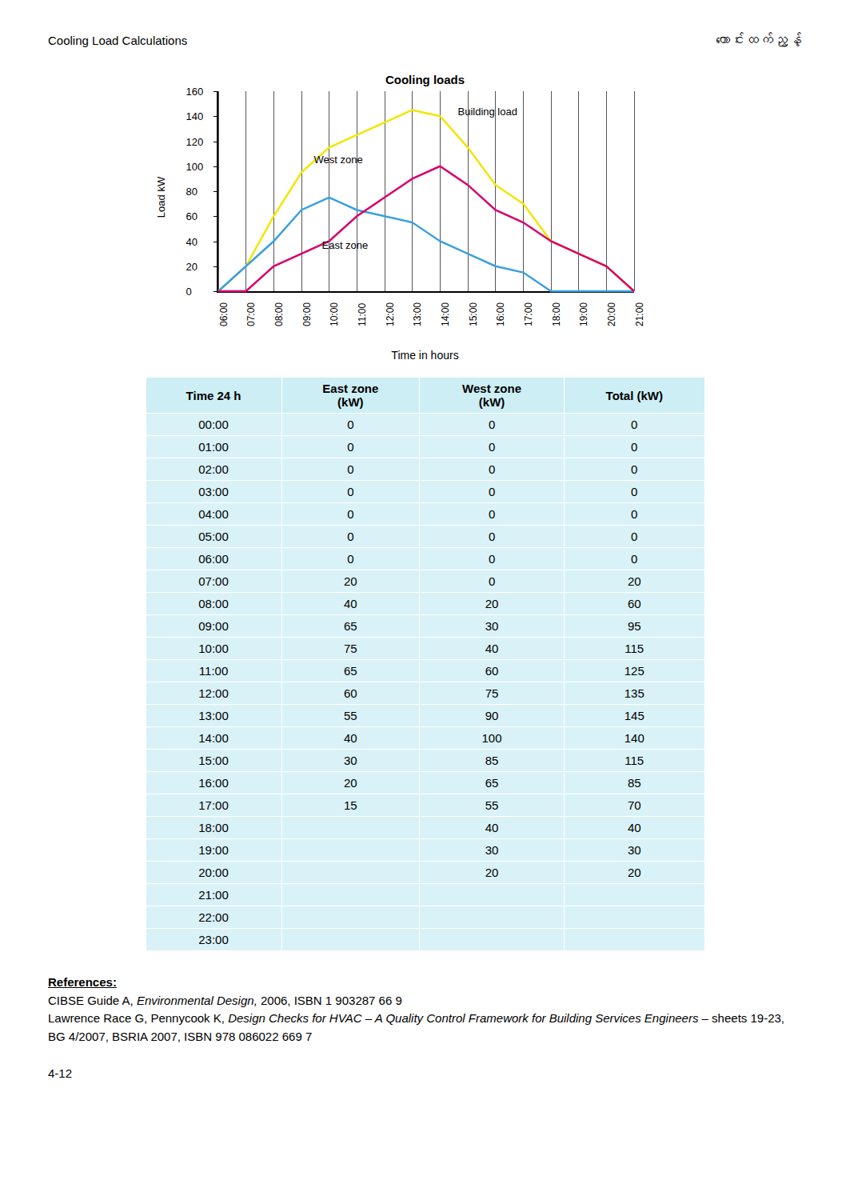Cooling Load Calculations
ကောင်းထက်ညွန့်
Cooling loads
160
140
120
100
80
60
40
20
0
Load kW
Building load
West zone
East zone
06:00
07:00
08:00
09:00
10:00
11:00
12:00
13:00
14:00
15:00
16:00
17:00
18:00
19:00
20:00
21:00
Time in hours
| Time 24 h | East zone (kW) | West zone (kW) | Total (kW) |
| --- | --- | --- | --- |
| 00:00 | 0 | 0 | 0 |
| 01:00 | 0 | 0 | 0 |
| 02:00 | 0 | 0 | 0 |
| 03:00 | 0 | 0 | 0 |
| 04:00 | 0 | 0 | 0 |
| 05:00 | 0 | 0 | 0 |
| 06:00 | 0 | 0 | 0 |
| 07:00 | 20 | 0 | 20 |
| 08:00 | 40 | 20 | 60 |
| 09:00 | 65 | 30 | 95 |
| 10:00 | 75 | 40 | 115 |
| 11:00 | 65 | 60 | 125 |
| 12:00 | 60 | 75 | 135 |
| 13:00 | 55 | 90 | 145 |
| 14:00 | 40 | 100 | 140 |
| 15:00 | 30 | 85 | 115 |
| 16:00 | 20 | 65 | 85 |
| 17:00 | 15 | 55 | 70 |
| 18:00 | | 40 | 40 |
| 19:00 | | 30 | 30 |
| 20:00 | | 20 | 20 |
| 21:00 | | | |
| 22:00 | | | |
| 23:00 | | | |
References:
CIBSE Guide A, Environmental Design, 2006, ISBN 1 903287 66 9
Lawrence Race G, Pennycook K, Design Checks for HVAC – A Quality Control Framework for Building Services Engineers – sheets 19-23, BG 4/2007, BSRIA 2007, ISBN 978 086022 669 7
4-12